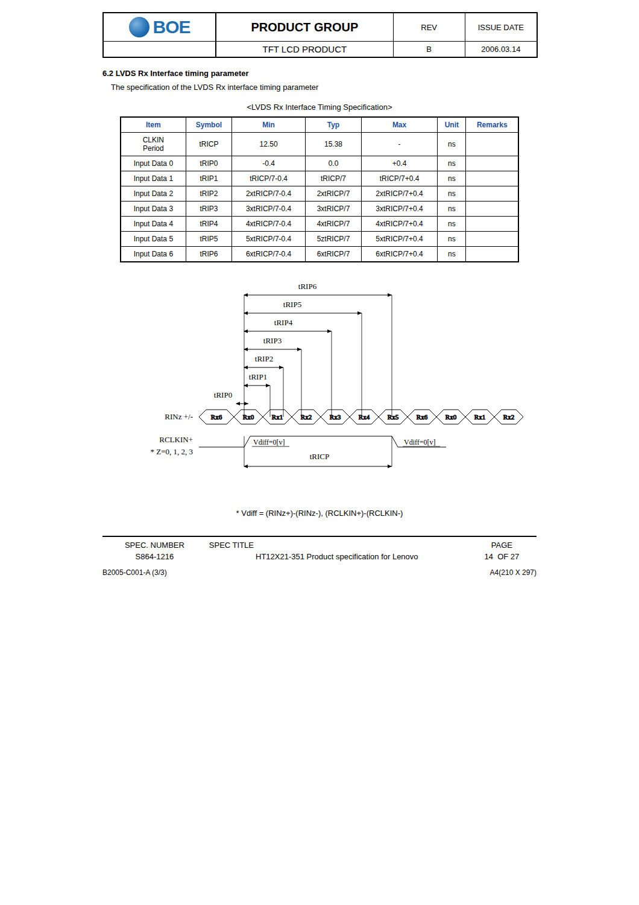BOE
PRODUCT GROUP
REV
ISSUE DATE
TFT LCD PRODUCT
B
2006.03.14
6.2 LVDS Rx Interface timing parameter
The specification of the LVDS Rx interface timing parameter
<LVDS Rx Interface Timing Specification>
| Item | Symbol | Min | Typ | Max | Unit | Remarks |
| --- | --- | --- | --- | --- | --- | --- |
| CLKIN Period | tRICP | 12.50 | 15.38 | - | ns | |
| Input Data 0 | tRIP0 | -0.4 | 0.0 | +0.4 | ns | |
| Input Data 1 | tRIP1 | tRICP/7-0.4 | tRICP/7 | tRICP/7+0.4 | ns | |
| Input Data 2 | tRIP2 | 2xtRICP/7-0.4 | 2xtRICP/7 | 2xtRICP/7+0.4 | ns | |
| Input Data 3 | tRIP3 | 3xtRICP/7-0.4 | 3xtRICP/7 | 3xtRICP/7+0.4 | ns | |
| Input Data 4 | tRIP4 | 4xtRICP/7-0.4 | 4xtRICP/7 | 4xtRICP/7+0.4 | ns | |
| Input Data 5 | tRIP5 | 5xtRICP/7-0.4 | 5ztRICP/7 | 5xtRICP/7+0.4 | ns | |
| Input Data 6 | tRIP6 | 6xtRICP/7-0.4 | 6xtRICP/7 | 6xtRICP/7+0.4 | ns | |
tRIP6 tRIP5 tRIP4 tRIP3 tRIP2 tRIP1 tRIP0 Rx6 Rx0 Rx1 Rx2 Rx3 Rx4 Rx5 Rx6 Rx0 Rx1 Rx2 RINz +/- RCLKIN+ * Z=0, 1, 2, 3 Vdiff=0[v] Vdiff=0[v] tRICP
* Vdiff = (RINz+)-(RINz-), (RCLKIN+)-(RCLKIN-)
| SPEC. NUMBER | SPEC TITLE | PAGE |
| S864-1216 | HT12X21-351 Product specification for Lenovo | 14 OF 27 |
B2005-C001-A (3/3) A4(210 X 297)